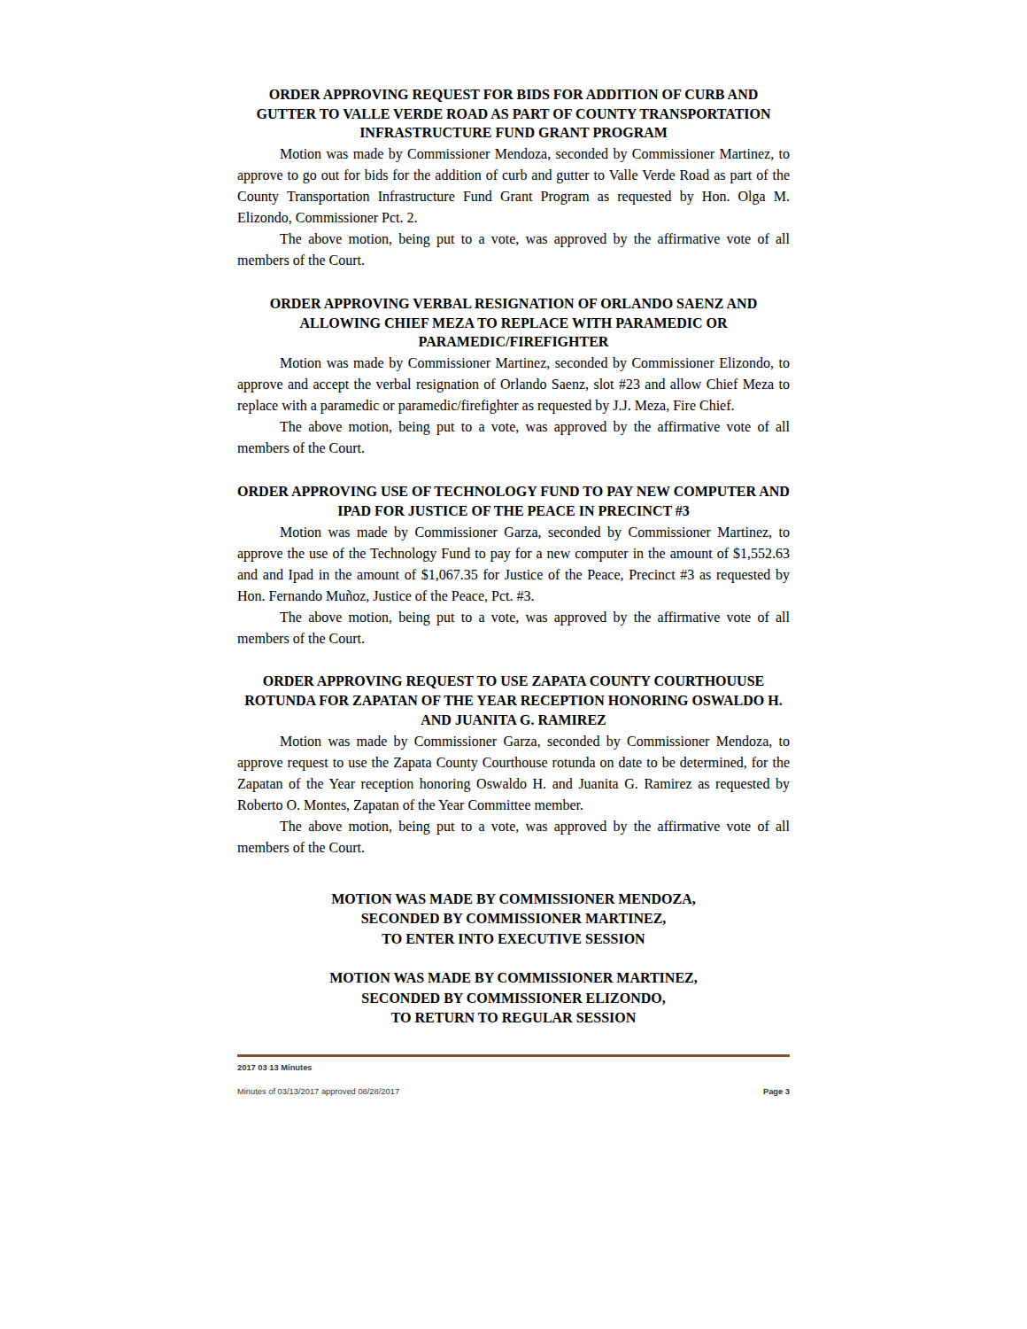Order Approving Request for Bids for Addition of Curb and Gutter to Valle Verde Road as Part of County Transportation Infrastructure Fund Grant Program
Motion was made by Commissioner Mendoza, seconded by Commissioner Martinez, to approve to go out for bids for the addition of curb and gutter to Valle Verde Road as part of the County Transportation Infrastructure Fund Grant Program as requested by Hon. Olga M. Elizondo, Commissioner Pct. 2.
The above motion, being put to a vote, was approved by the affirmative vote of all members of the Court.
Order Approving Verbal Resignation of Orlando Saenz and Allowing Chief Meza to Replace with Paramedic or Paramedic/Firefighter
Motion was made by Commissioner Martinez, seconded by Commissioner Elizondo, to approve and accept the verbal resignation of Orlando Saenz, slot #23 and allow Chief Meza to replace with a paramedic or paramedic/firefighter as requested by J.J. Meza, Fire Chief.
The above motion, being put to a vote, was approved by the affirmative vote of all members of the Court.
Order Approving Use of Technology Fund to Pay New Computer and Ipad for Justice of the Peace in Precinct #3
Motion was made by Commissioner Garza, seconded by Commissioner Martinez, to approve the use of the Technology Fund to pay for a new computer in the amount of $1,552.63 and and Ipad in the amount of $1,067.35 for Justice of the Peace, Precinct #3 as requested by Hon. Fernando Muñoz, Justice of the Peace, Pct. #3.
The above motion, being put to a vote, was approved by the affirmative vote of all members of the Court.
Order Approving Request to Use Zapata County Courthouuse Rotunda for Zapatan of the Year Reception Honoring Oswaldo H. and Juanita G. Ramirez
Motion was made by Commissioner Garza, seconded by Commissioner Mendoza, to approve request to use the Zapata County Courthouse rotunda on date to be determined, for the Zapatan of the Year reception honoring Oswaldo H. and Juanita G. Ramirez as requested by Roberto O. Montes, Zapatan of the Year Committee member.
The above motion, being put to a vote, was approved by the affirmative vote of all members of the Court.
Motion was made by Commissioner Mendoza,
seconded by Commissioner Martinez,
to enter into executive session
Motion was made by Commissioner Martinez,
seconded by Commissioner Elizondo,
to return to regular session
2017 03 13 Minutes
Minutes of 03/13/2017 approved 08/28/2017 Page 3